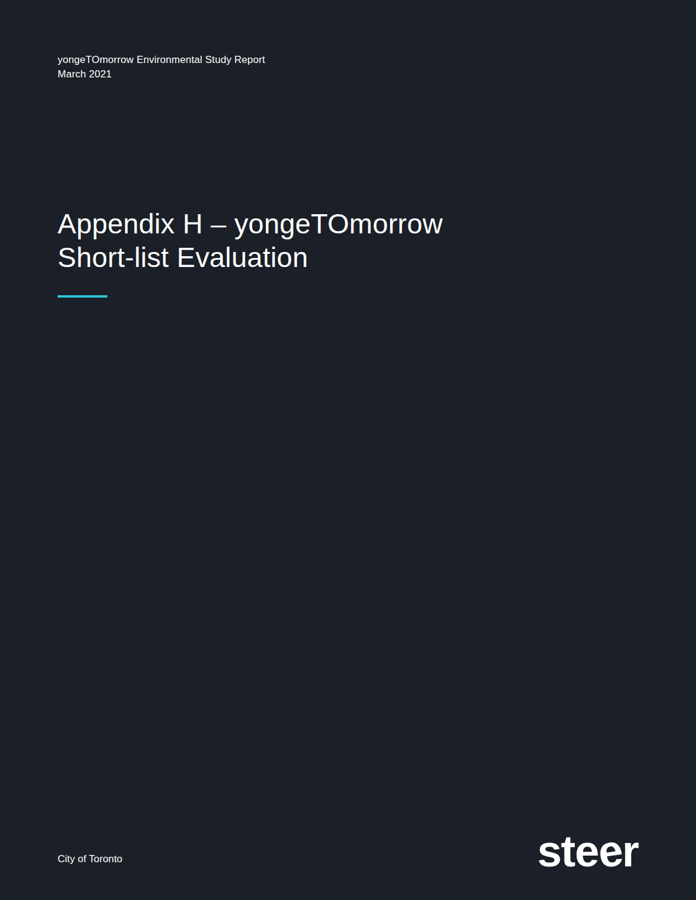yongeTOmorrow Environmental Study Report
March 2021
Appendix H – yongeTOmorrow
Short-list Evaluation
City of Toronto
steer